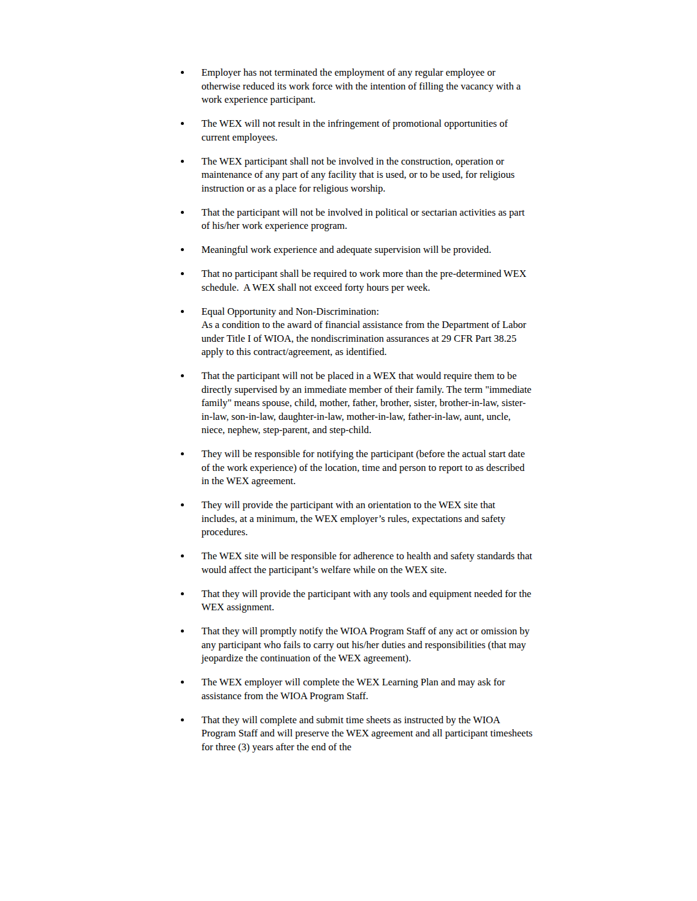Employer has not terminated the employment of any regular employee or otherwise reduced its work force with the intention of filling the vacancy with a work experience participant.
The WEX will not result in the infringement of promotional opportunities of current employees.
The WEX participant shall not be involved in the construction, operation or maintenance of any part of any facility that is used, or to be used, for religious instruction or as a place for religious worship.
That the participant will not be involved in political or sectarian activities as part of his/her work experience program.
Meaningful work experience and adequate supervision will be provided.
That no participant shall be required to work more than the pre-determined WEX schedule. A WEX shall not exceed forty hours per week.
Equal Opportunity and Non-Discrimination:
As a condition to the award of financial assistance from the Department of Labor under Title I of WIOA, the nondiscrimination assurances at 29 CFR Part 38.25 apply to this contract/agreement, as identified.
That the participant will not be placed in a WEX that would require them to be directly supervised by an immediate member of their family. The term "immediate family" means spouse, child, mother, father, brother, sister, brother-in-law, sister-in-law, son-in-law, daughter-in-law, mother-in-law, father-in-law, aunt, uncle, niece, nephew, step-parent, and step-child.
They will be responsible for notifying the participant (before the actual start date of the work experience) of the location, time and person to report to as described in the WEX agreement.
They will provide the participant with an orientation to the WEX site that includes, at a minimum, the WEX employer’s rules, expectations and safety procedures.
The WEX site will be responsible for adherence to health and safety standards that would affect the participant’s welfare while on the WEX site.
That they will provide the participant with any tools and equipment needed for the WEX assignment.
That they will promptly notify the WIOA Program Staff of any act or omission by any participant who fails to carry out his/her duties and responsibilities (that may jeopardize the continuation of the WEX agreement).
The WEX employer will complete the WEX Learning Plan and may ask for assistance from the WIOA Program Staff.
That they will complete and submit time sheets as instructed by the WIOA Program Staff and will preserve the WEX agreement and all participant timesheets for three (3) years after the end of the